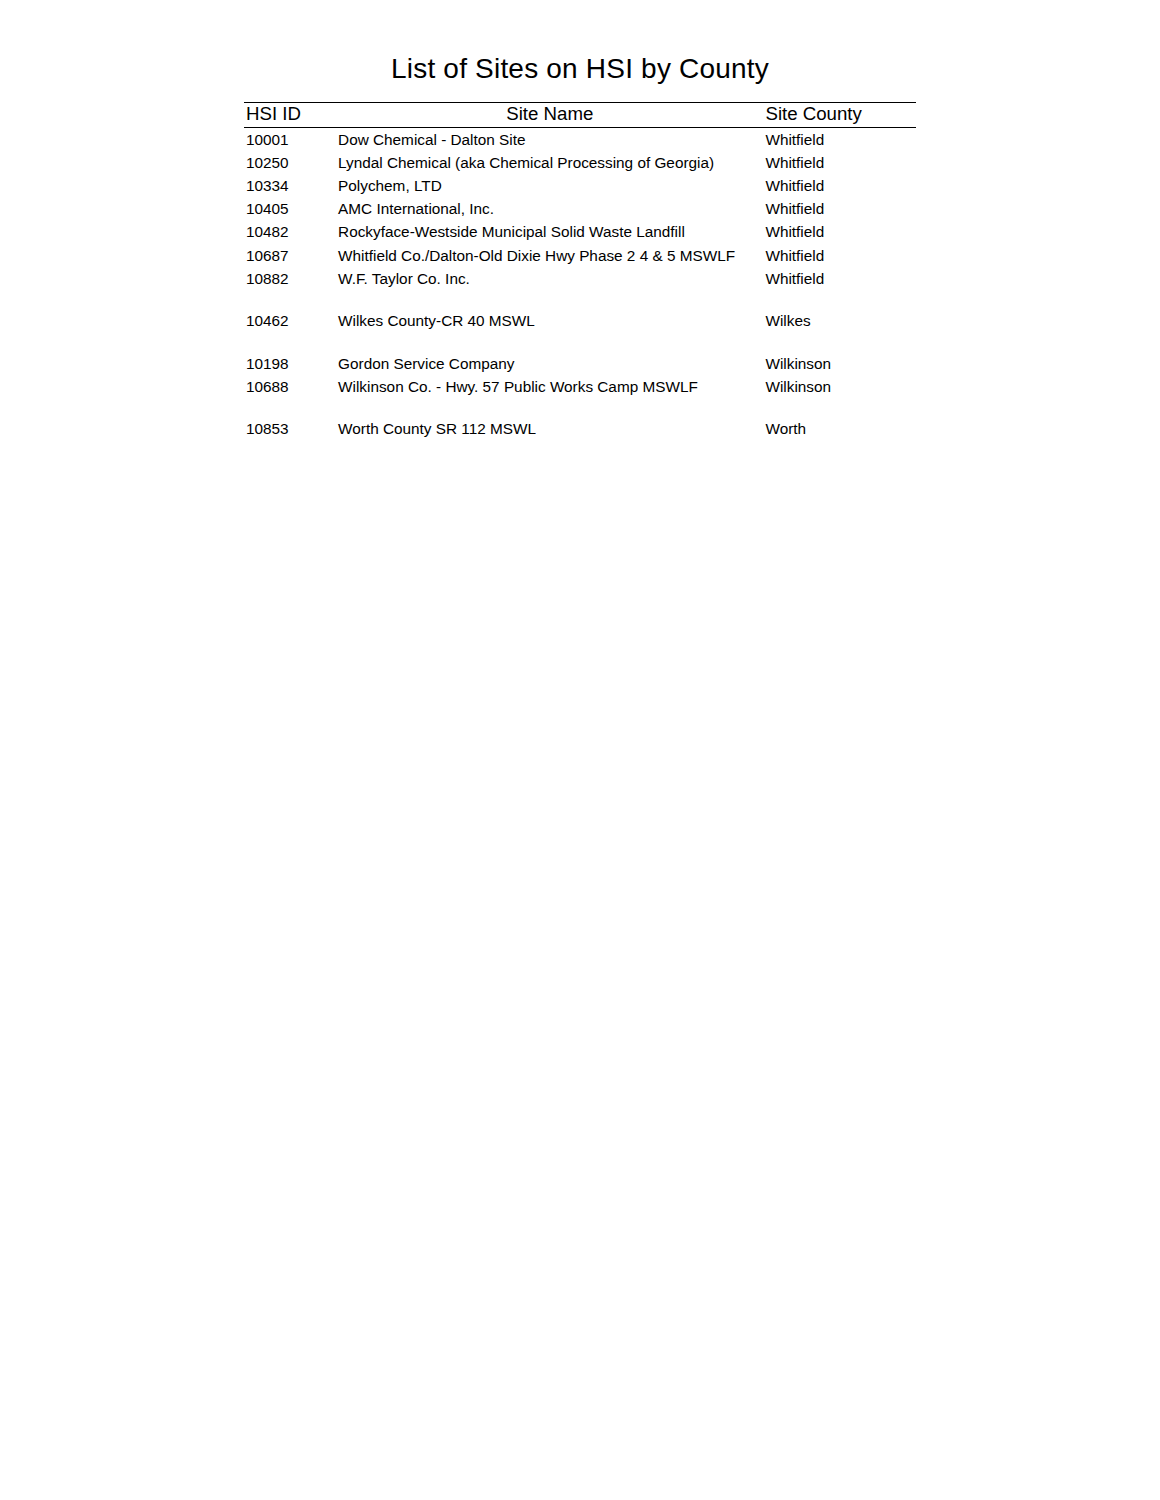List of Sites on HSI by County
| HSI ID | Site Name | Site County |
| --- | --- | --- |
| 10001 | Dow Chemical - Dalton Site | Whitfield |
| 10250 | Lyndal Chemical (aka Chemical Processing of Georgia) | Whitfield |
| 10334 | Polychem, LTD | Whitfield |
| 10405 | AMC International, Inc. | Whitfield |
| 10482 | Rockyface-Westside Municipal Solid Waste Landfill | Whitfield |
| 10687 | Whitfield Co./Dalton-Old Dixie Hwy Phase 2 4 & 5 MSWLF | Whitfield |
| 10882 | W.F. Taylor Co. Inc. | Whitfield |
| 10462 | Wilkes County-CR 40 MSWL | Wilkes |
| 10198 | Gordon Service Company | Wilkinson |
| 10688 | Wilkinson Co. - Hwy. 57 Public Works Camp MSWLF | Wilkinson |
| 10853 | Worth County SR 112 MSWL | Worth |